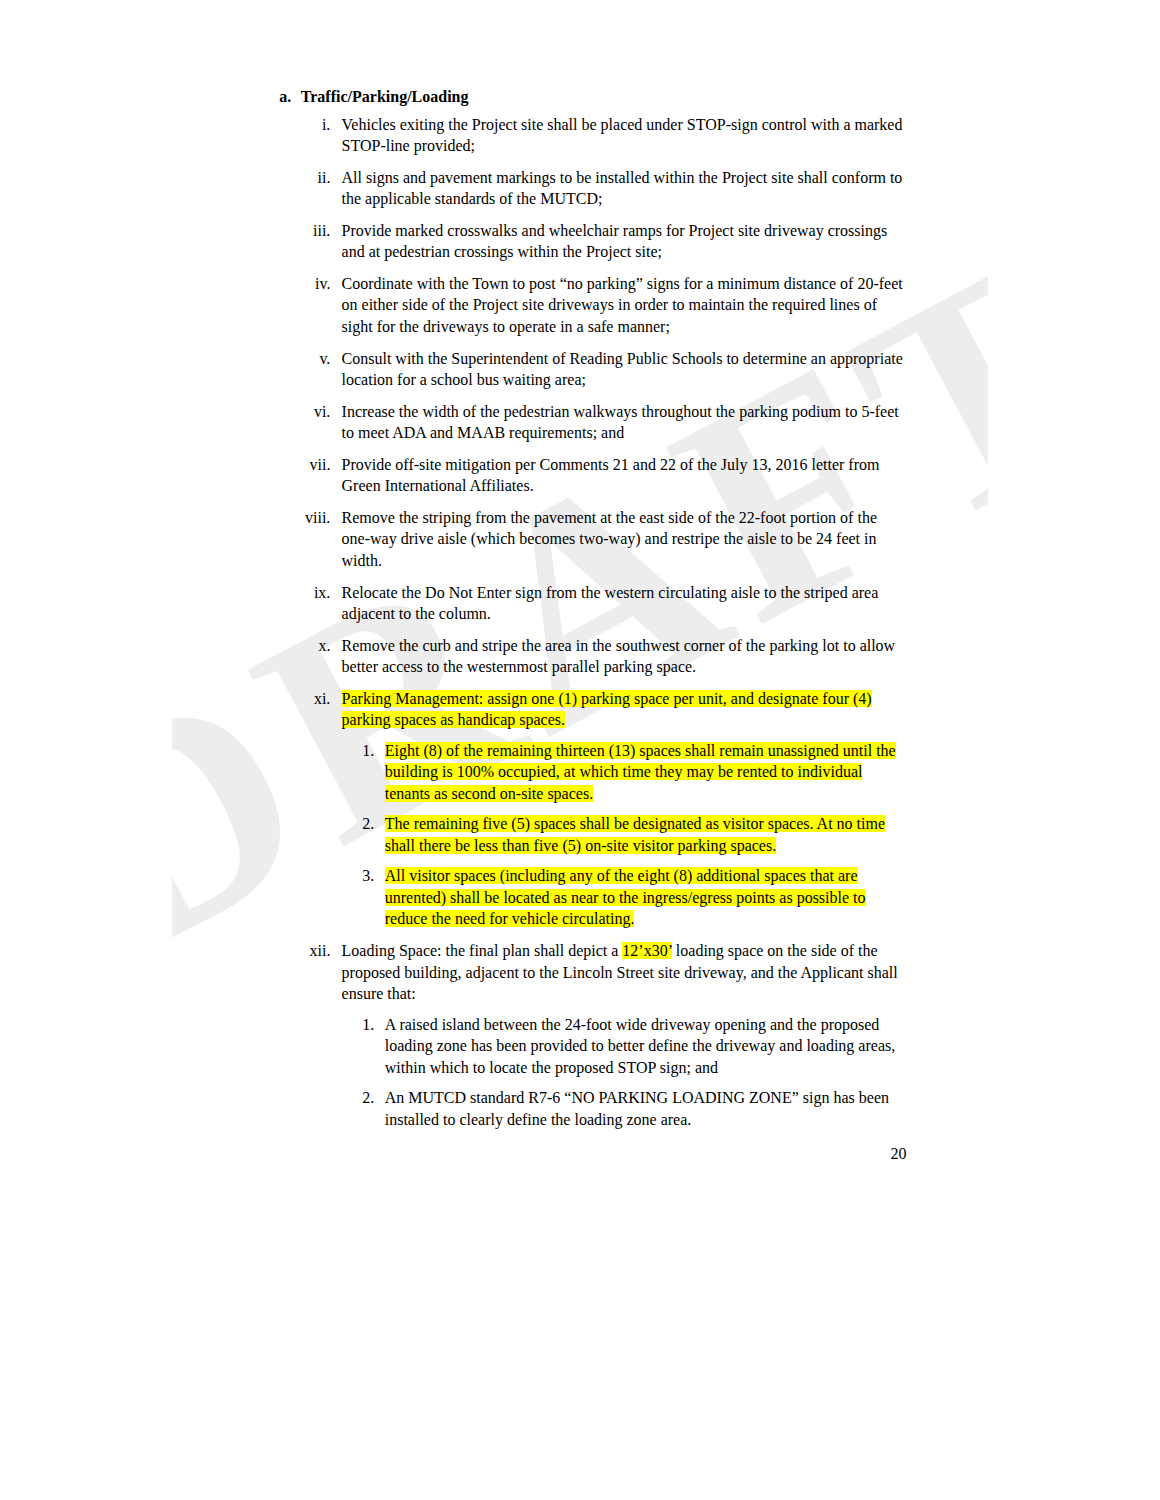DRAFT
Traffic/Parking/Loading
Vehicles exiting the Project site shall be placed under STOP-sign control with a marked STOP-line provided;
All signs and pavement markings to be installed within the Project site shall conform to the applicable standards of the MUTCD;
Provide marked crosswalks and wheelchair ramps for Project site driveway crossings and at pedestrian crossings within the Project site;
Coordinate with the Town to post “no parking” signs for a minimum distance of 20-feet on either side of the Project site driveways in order to maintain the required lines of sight for the driveways to operate in a safe manner;
Consult with the Superintendent of Reading Public Schools to determine an appropriate location for a school bus waiting area;
Increase the width of the pedestrian walkways throughout the parking podium to 5-feet to meet ADA and MAAB requirements; and
Provide off-site mitigation per Comments 21 and 22 of the July 13, 2016 letter from Green International Affiliates.
Remove the striping from the pavement at the east side of the 22-foot portion of the one-way drive aisle (which becomes two-way) and restripe the aisle to be 24 feet in width.
Relocate the Do Not Enter sign from the western circulating aisle to the striped area adjacent to the column.
Remove the curb and stripe the area in the southwest corner of the parking lot to allow better access to the westernmost parallel parking space.
Parking Management: assign one (1) parking space per unit, and designate four (4) parking spaces as handicap spaces.
Eight (8) of the remaining thirteen (13) spaces shall remain unassigned until the building is 100% occupied, at which time they may be rented to individual tenants as second on-site spaces.
The remaining five (5) spaces shall be designated as visitor spaces. At no time shall there be less than five (5) on-site visitor parking spaces.
All visitor spaces (including any of the eight (8) additional spaces that are unrented) shall be located as near to the ingress/egress points as possible to reduce the need for vehicle circulating.
Loading Space: the final plan shall depict a 12’x30’ loading space on the side of the proposed building, adjacent to the Lincoln Street site driveway, and the Applicant shall ensure that:
A raised island between the 24-foot wide driveway opening and the proposed loading zone has been provided to better define the driveway and loading areas, within which to locate the proposed STOP sign; and
An MUTCD standard R7-6 “NO PARKING LOADING ZONE” sign has been installed to clearly define the loading zone area.
20